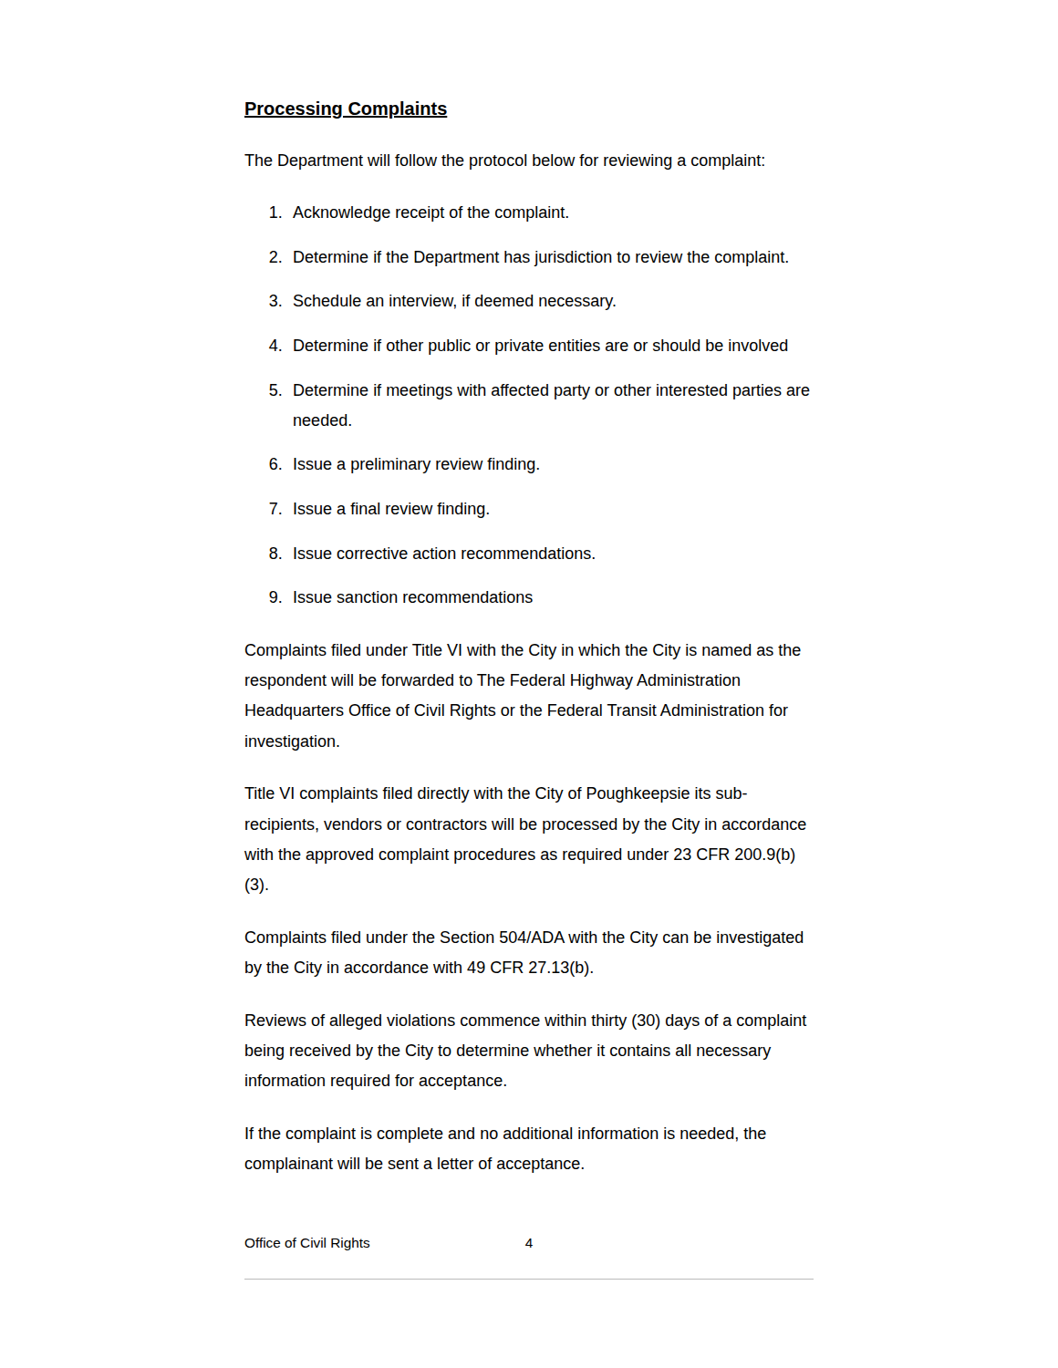Processing Complaints
The Department will follow the protocol below for reviewing a complaint:
Acknowledge receipt of the complaint.
Determine if the Department has jurisdiction to review the complaint.
Schedule an interview, if deemed necessary.
Determine if other public or private entities are or should be involved
Determine if meetings with affected party or other interested parties are needed.
Issue a preliminary review finding.
Issue a final review finding.
Issue corrective action recommendations.
Issue sanction recommendations
Complaints filed under Title VI with the City in which the City is named as the respondent will be forwarded to The Federal Highway Administration Headquarters Office of Civil Rights or the Federal Transit Administration for investigation.
Title VI complaints filed directly with the City of Poughkeepsie its sub-recipients, vendors or contractors will be processed by the City in accordance with the approved complaint procedures as required under 23 CFR 200.9(b)(3).
Complaints filed under the Section 504/ADA with the City can be investigated by the City in accordance with 49 CFR 27.13(b).
Reviews of alleged violations commence within thirty (30) days of a complaint being received by the City to determine whether it contains all necessary information required for acceptance.
If the complaint is complete and no additional information is needed, the complainant will be sent a letter of acceptance.
Office of Civil Rights 4